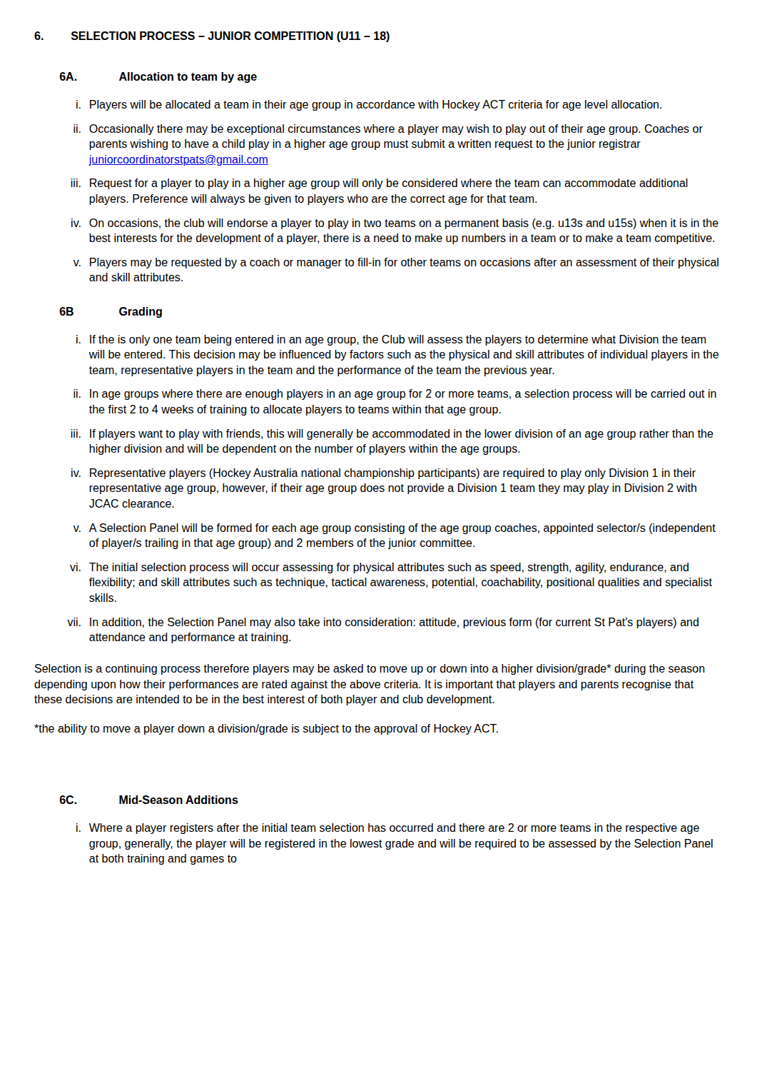6. SELECTION PROCESS – JUNIOR COMPETITION (U11 – 18)
6A. Allocation to team by age
Players will be allocated a team in their age group in accordance with Hockey ACT criteria for age level allocation.
Occasionally there may be exceptional circumstances where a player may wish to play out of their age group. Coaches or parents wishing to have a child play in a higher age group must submit a written request to the junior registrar juniorcoordinatorstpats@gmail.com
Request for a player to play in a higher age group will only be considered where the team can accommodate additional players. Preference will always be given to players who are the correct age for that team.
On occasions, the club will endorse a player to play in two teams on a permanent basis (e.g. u13s and u15s) when it is in the best interests for the development of a player, there is a need to make up numbers in a team or to make a team competitive.
Players may be requested by a coach or manager to fill-in for other teams on occasions after an assessment of their physical and skill attributes.
6BGrading
If the is only one team being entered in an age group, the Club will assess the players to determine what Division the team will be entered. This decision may be influenced by factors such as the physical and skill attributes of individual players in the team, representative players in the team and the performance of the team the previous year.
In age groups where there are enough players in an age group for 2 or more teams, a selection process will be carried out in the first 2 to 4 weeks of training to allocate players to teams within that age group.
If players want to play with friends, this will generally be accommodated in the lower division of an age group rather than the higher division and will be dependent on the number of players within the age groups.
Representative players (Hockey Australia national championship participants) are required to play only Division 1 in their representative age group, however, if their age group does not provide a Division 1 team they may play in Division 2 with JCAC clearance.
A Selection Panel will be formed for each age group consisting of the age group coaches, appointed selector/s (independent of player/s trailing in that age group) and 2 members of the junior committee.
The initial selection process will occur assessing for physical attributes such as speed, strength, agility, endurance, and flexibility; and skill attributes such as technique, tactical awareness, potential, coachability, positional qualities and specialist skills.
In addition, the Selection Panel may also take into consideration: attitude, previous form (for current St Pat's players) and attendance and performance at training.
Selection is a continuing process therefore players may be asked to move up or down into a higher division/grade* during the season depending upon how their performances are rated against the above criteria. It is important that players and parents recognise that these decisions are intended to be in the best interest of both player and club development.
*the ability to move a player down a division/grade is subject to the approval of Hockey ACT.
6C. Mid-Season Additions
Where a player registers after the initial team selection has occurred and there are 2 or more teams in the respective age group, generally, the player will be registered in the lowest grade and will be required to be assessed by the Selection Panel at both training and games to